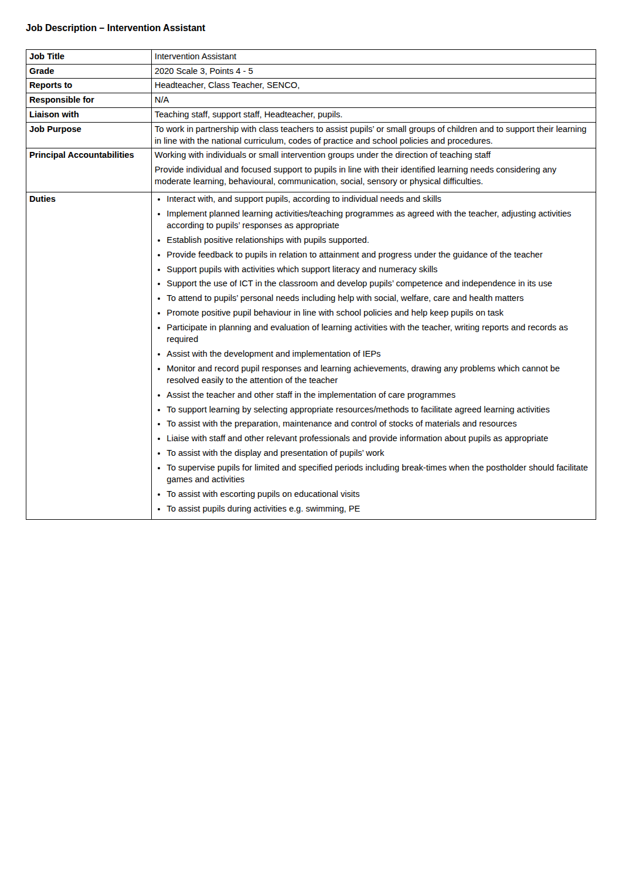Job Description – Intervention Assistant
| Job Title | Intervention Assistant |
| Grade | 2020 Scale 3, Points 4 - 5 |
| Reports to | Headteacher, Class Teacher, SENCO, |
| Responsible for | N/A |
| Liaison with | Teaching staff, support staff, Headteacher, pupils. |
| Job Purpose | To work in partnership with class teachers to assist pupils’ or small groups of children and to support their learning in line with the national curriculum, codes of practice and school policies and procedures. |
| Principal Accountabilities | Working with individuals or small intervention groups under the direction of teaching staff Provide individual and focused support to pupils in line with their identified learning needs considering any moderate learning, behavioural, communication, social, sensory or physical difficulties. |
| Duties | Interact with, and support pupils, according to individual needs and skills Implement planned learning activities/teaching programmes as agreed with the teacher, adjusting activities according to pupils’ responses as appropriate Establish positive relationships with pupils supported. Provide feedback to pupils in relation to attainment and progress under the guidance of the teacher Support pupils with activities which support literacy and numeracy skills Support the use of ICT in the classroom and develop pupils’ competence and independence in its use To attend to pupils’ personal needs including help with social, welfare, care and health matters Promote positive pupil behaviour in line with school policies and help keep pupils on task Participate in planning and evaluation of learning activities with the teacher, writing reports and records as required Assist with the development and implementation of IEPs Monitor and record pupil responses and learning achievements, drawing any problems which cannot be resolved easily to the attention of the teacher Assist the teacher and other staff in the implementation of care programmes To support learning by selecting appropriate resources/methods to facilitate agreed learning activities To assist with the preparation, maintenance and control of stocks of materials and resources Liaise with staff and other relevant professionals and provide information about pupils as appropriate To assist with the display and presentation of pupils’ work To supervise pupils for limited and specified periods including break-times when the postholder should facilitate games and activities To assist with escorting pupils on educational visits To assist pupils during activities e.g. swimming, PE |